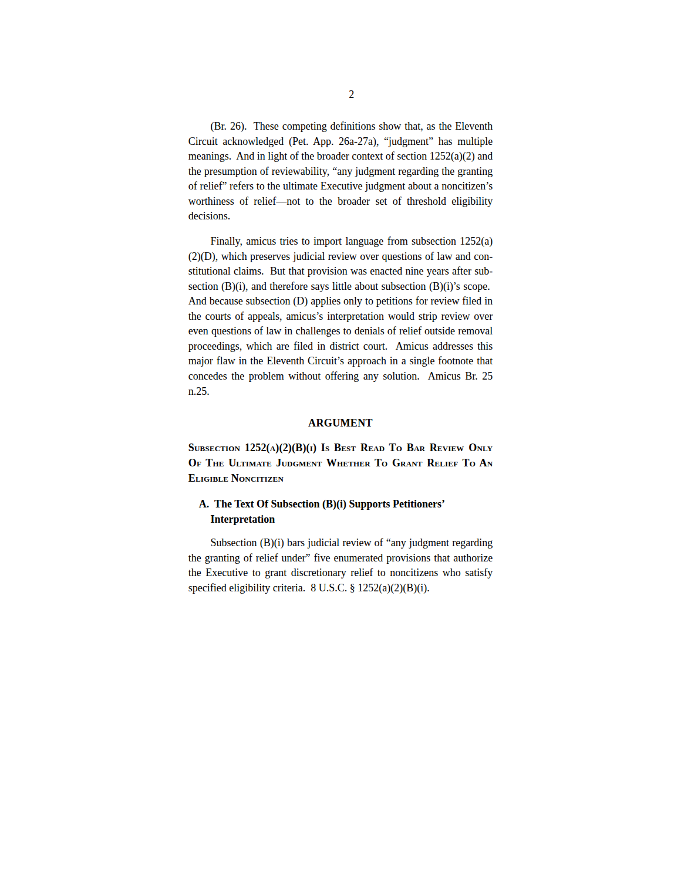2
(Br. 26). These competing definitions show that, as the Eleventh Circuit acknowledged (Pet. App. 26a-27a), “judgment” has multiple meanings. And in light of the broader context of section 1252(a)(2) and the presumption of reviewability, “any judgment regarding the granting of relief” refers to the ultimate Executive judgment about a noncitizen’s worthiness of relief—not to the broader set of threshold eligibility decisions.
Finally, amicus tries to import language from subsection 1252(a)(2)(D), which preserves judicial review over questions of law and constitutional claims. But that provision was enacted nine years after subsection (B)(i), and therefore says little about subsection (B)(i)’s scope. And because subsection (D) applies only to petitions for review filed in the courts of appeals, amicus’s interpretation would strip review over even questions of law in challenges to denials of relief outside removal proceedings, which are filed in district court. Amicus addresses this major flaw in the Eleventh Circuit’s approach in a single footnote that concedes the problem without offering any solution. Amicus Br. 25 n.25.
ARGUMENT
Subsection 1252(a)(2)(B)(i) Is Best Read To Bar Review Only Of The Ultimate Judgment Whether To Grant Relief To An Eligible Noncitizen
A. The Text Of Subsection (B)(i) Supports Petitioners’ Interpretation
Subsection (B)(i) bars judicial review of “any judgment regarding the granting of relief under” five enumerated provisions that authorize the Executive to grant discretionary relief to noncitizens who satisfy specified eligibility criteria. 8 U.S.C. § 1252(a)(2)(B)(i).